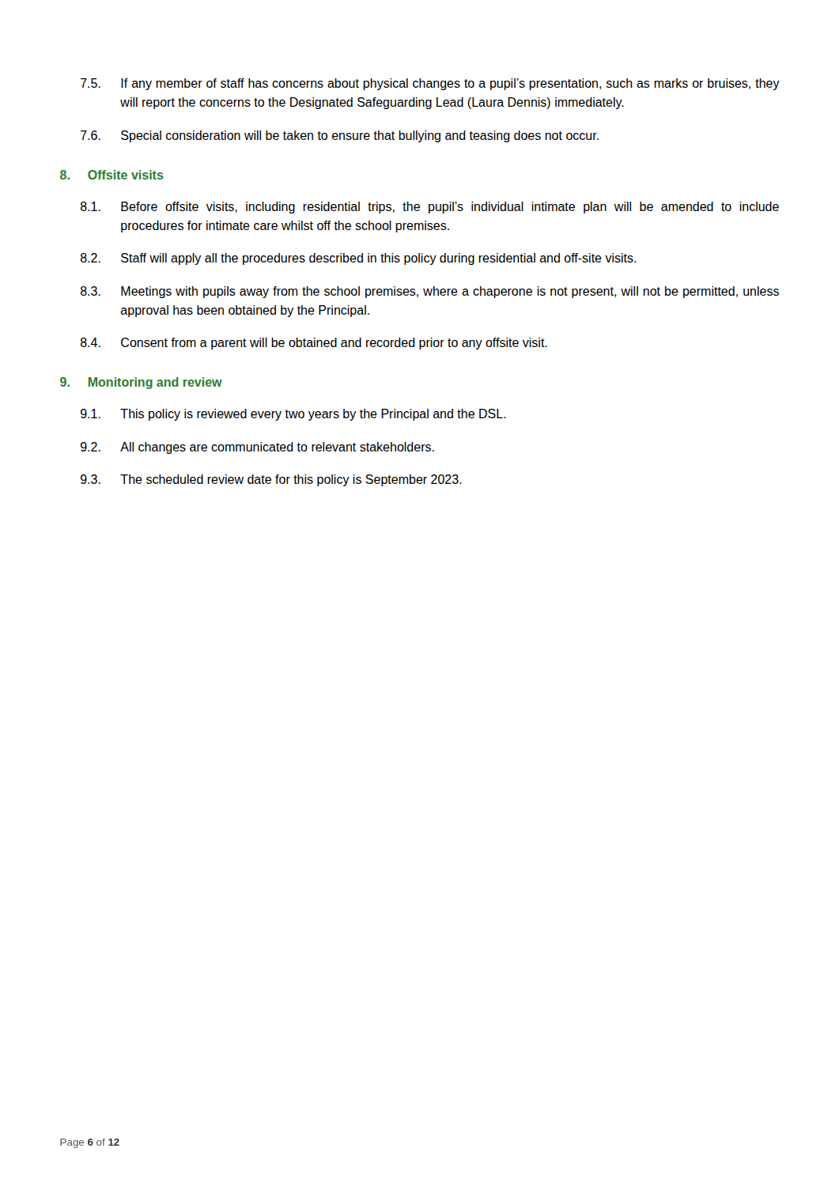7.5.
If any member of staff has concerns about physical changes to a pupil’s presentation, such as marks or bruises, they will report the concerns to the Designated Safeguarding Lead (Laura Dennis) immediately.
7.6.
Special consideration will be taken to ensure that bullying and teasing does not occur.
8. Offsite visits
8.1.
Before offsite visits, including residential trips, the pupil’s individual intimate plan will be amended to include procedures for intimate care whilst off the school premises.
8.2.
Staff will apply all the procedures described in this policy during residential and off-site visits.
8.3.
Meetings with pupils away from the school premises, where a chaperone is not present, will not be permitted, unless approval has been obtained by the Principal.
8.4.
Consent from a parent will be obtained and recorded prior to any offsite visit.
9. Monitoring and review
9.1.
This policy is reviewed every two years by the Principal and the DSL.
9.2.
All changes are communicated to relevant stakeholders.
9.3.
The scheduled review date for this policy is September 2023.
Page 6 of 12